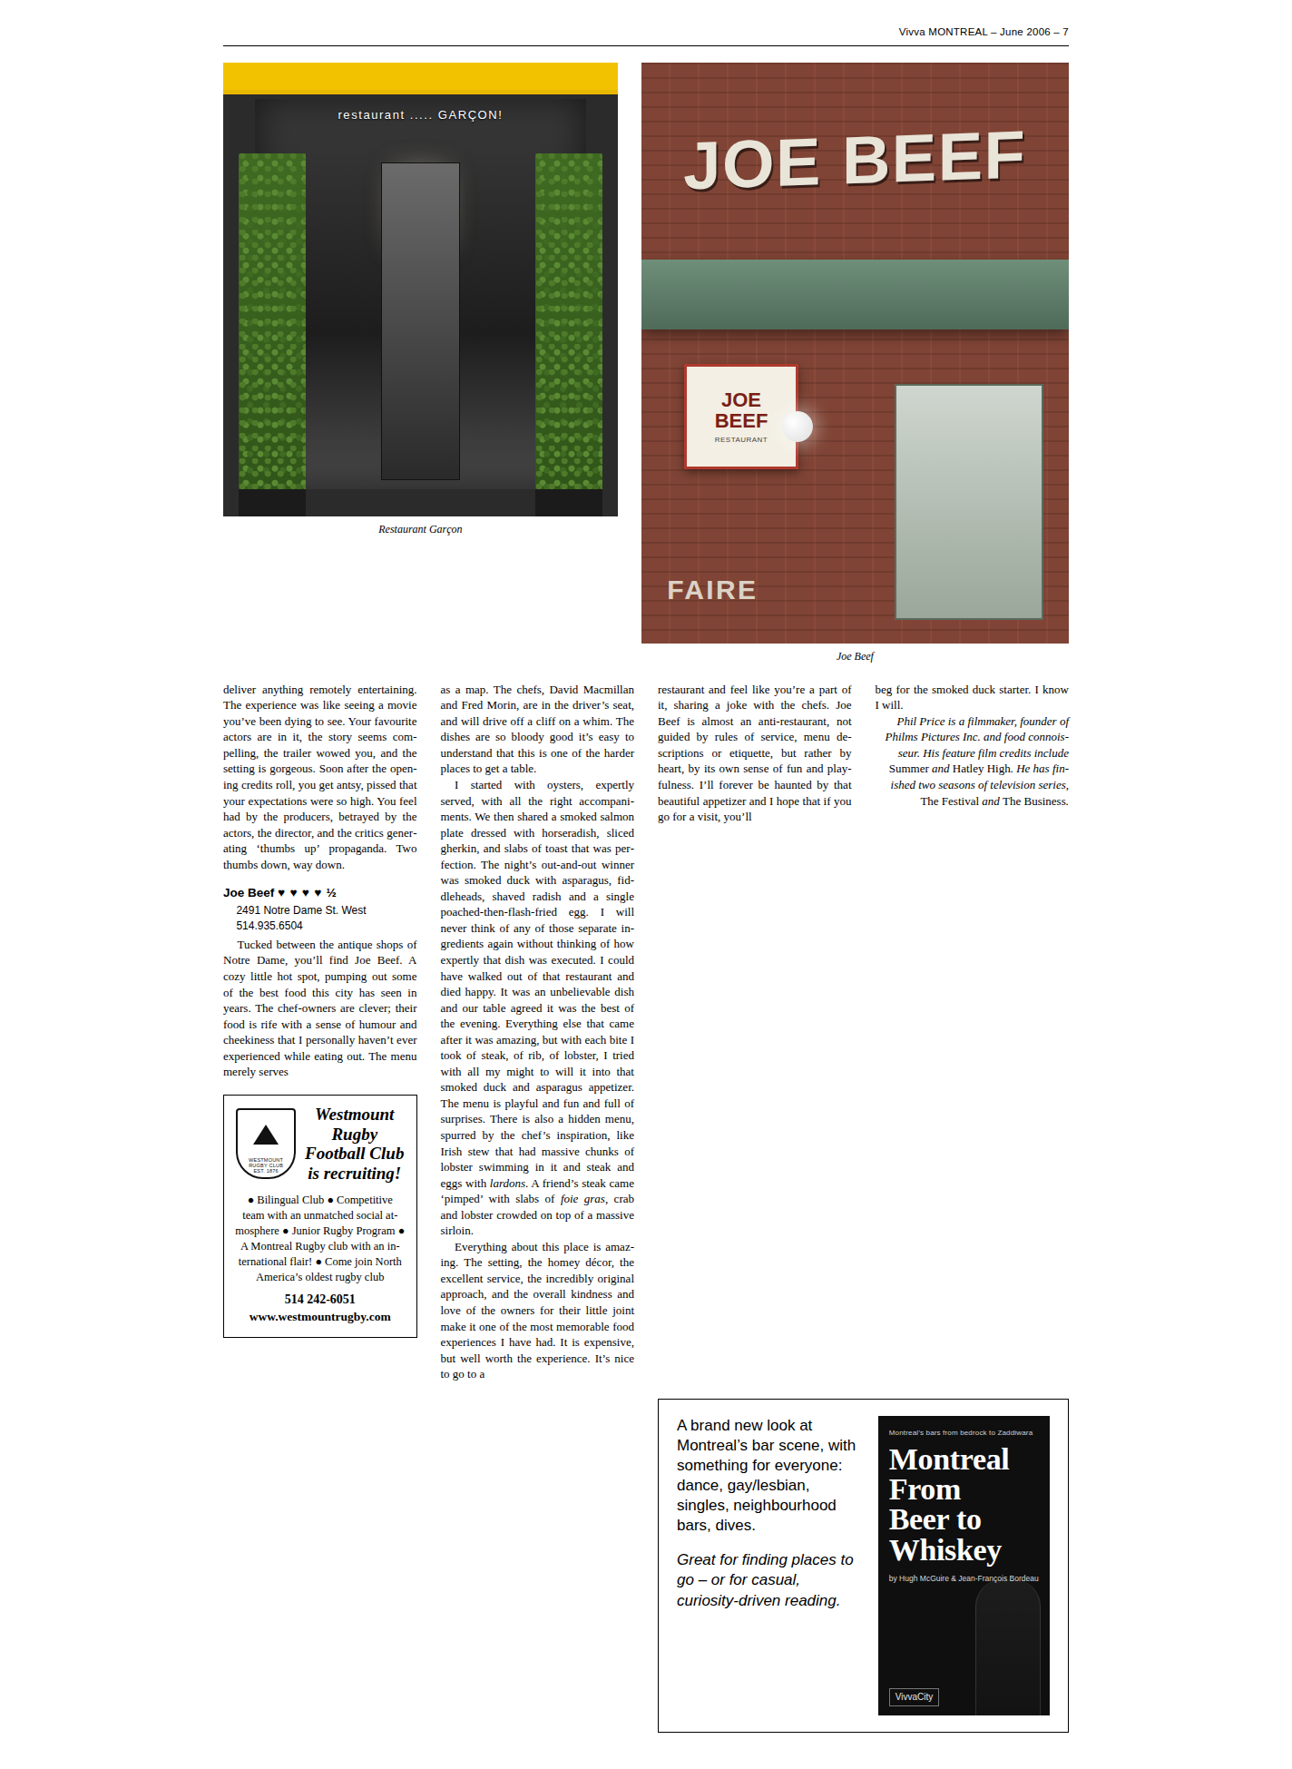Vivva MONTREAL – June 2006 – 7
restaurant ..... GARÇON!
Restaurant Garçon
JOE BEEF
JOE
BEEFRESTAURANT
FAIRE
Joe Beef
deliver anything remotely entertaining. The experience was like seeing a movie you’ve been dying to see. Your favourite actors are in it, the story seems compelling, the trailer wowed you, and the setting is gorgeous. Soon after the opening credits roll, you get antsy, pissed that your expectations were so high. You feel had by the producers, betrayed by the actors, the director, and the critics generating ‘thumbs up’ propaganda. Two thumbs down, way down.
Joe Beef ♥ ♥ ♥ ♥ ½
2491 Notre Dame St. West
514.935.6504
Tucked between the antique shops of Notre Dame, you’ll find Joe Beef. A cozy little hot spot, pumping out some of the best food this city has seen in years. The chef-owners are clever; their food is rife with a sense of humour and cheekiness that I personally haven’t ever experienced while eating out. The menu merely serves
WESTMOUNT
RUGBY CLUB
EST. 1876
Westmount
Rugby
Football Club
is recruiting!
● Bilingual Club ● Competitive team with an unmatched social atmosphere ● Junior Rugby Program ● A Montreal Rugby club with an international flair! ● Come join North America’s oldest rugby club
514 242-6051
www.westmountrugby.com
as a map. The chefs, David Macmillan and Fred Morin, are in the driver’s seat, and will drive off a cliff on a whim. The dishes are so bloody good it’s easy to understand that this is one of the harder places to get a table.
I started with oysters, expertly served, with all the right accompaniments. We then shared a smoked salmon plate dressed with horseradish, sliced gherkin, and slabs of toast that was perfection. The night’s out-and-out winner was smoked duck with asparagus, fiddleheads, shaved radish and a single poached-then-flash-fried egg. I will never think of any of those separate ingredients again without thinking of how expertly that dish was executed. I could have walked out of that restaurant and died happy. It was an unbelievable dish and our table agreed it was the best of the evening. Everything else that came after it was amazing, but with each bite I took of steak, of rib, of lobster, I tried with all my might to will it into that smoked duck and asparagus appetizer. The menu is playful and fun and full of surprises. There is also a hidden menu, spurred by the chef’s inspiration, like Irish stew that had massive chunks of lobster swimming in it and steak and eggs with lardons. A friend’s steak came ‘pimped’ with slabs of foie gras, crab and lobster crowded on top of a massive sirloin.
Everything about this place is amazing. The setting, the homey décor, the excellent service, the incredibly original approach, and the overall kindness and love of the owners for their little joint make it one of the most memorable food experiences I have had. It is expensive, but well worth the experience. It’s nice to go to a
restaurant and feel like you’re a part of it, sharing a joke with the chefs. Joe Beef is almost an anti-restaurant, not guided by rules of service, menu descriptions or etiquette, but rather by heart, by its own sense of fun and playfulness. I’ll forever be haunted by that beautiful appetizer and I hope that if you go for a visit, you’ll
beg for the smoked duck starter. I know I will.
Phil Price is a filmmaker, founder of Philms Pictures Inc. and food connoisseur. His feature film credits include Summer and Hatley High. He has finished two seasons of television series, The Festival and The Business.
A brand new look at Montreal’s bar scene, with something for everyone: dance, gay/lesbian, singles, neighbourhood bars, dives.
Great for finding places to go – or for casual, curiosity-driven reading.
Montreal’s bars from bedrock to Zaddiwara
Montreal
From
Beer to
Whiskey
by Hugh McGuire & Jean-François Bordeau
VivvaCity